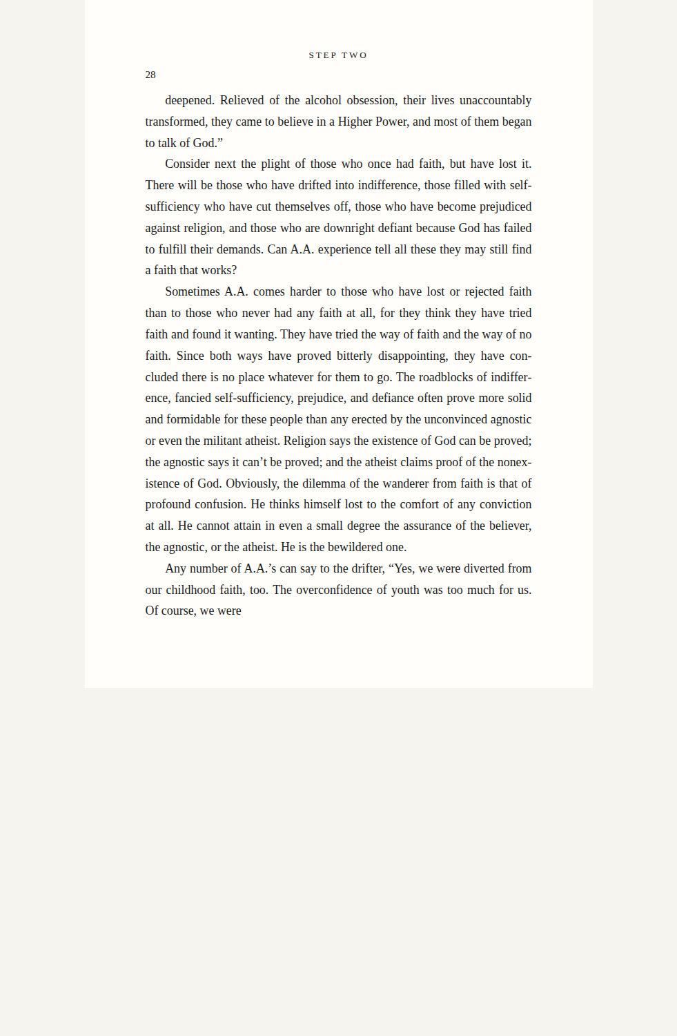Step Two 28
deepened. Relieved of the alcohol obsession, their lives unaccountably transformed, they came to believe in a Higher Power, and most of them began to talk of God.”
Consider next the plight of those who once had faith, but have lost it. There will be those who have drifted into indifference, those filled with self-sufficiency who have cut themselves off, those who have become prejudiced against religion, and those who are downright defiant because God has failed to fulfill their demands. Can A.A. experience tell all these they may still find a faith that works?
Sometimes A.A. comes harder to those who have lost or rejected faith than to those who never had any faith at all, for they think they have tried faith and found it wanting. They have tried the way of faith and the way of no faith. Since both ways have proved bitterly disappointing, they have concluded there is no place whatever for them to go. The roadblocks of indifference, fancied self-sufficiency, prejudice, and defiance often prove more solid and formidable for these people than any erected by the unconvinced agnostic or even the militant atheist. Religion says the existence of God can be proved; the agnostic says it can’t be proved; and the atheist claims proof of the nonexistence of God. Obviously, the dilemma of the wanderer from faith is that of profound confusion. He thinks himself lost to the comfort of any conviction at all. He cannot attain in even a small degree the assurance of the believer, the agnostic, or the atheist. He is the bewildered one.
Any number of A.A.’s can say to the drifter, “Yes, we were diverted from our childhood faith, too. The overconfidence of youth was too much for us. Of course, we were